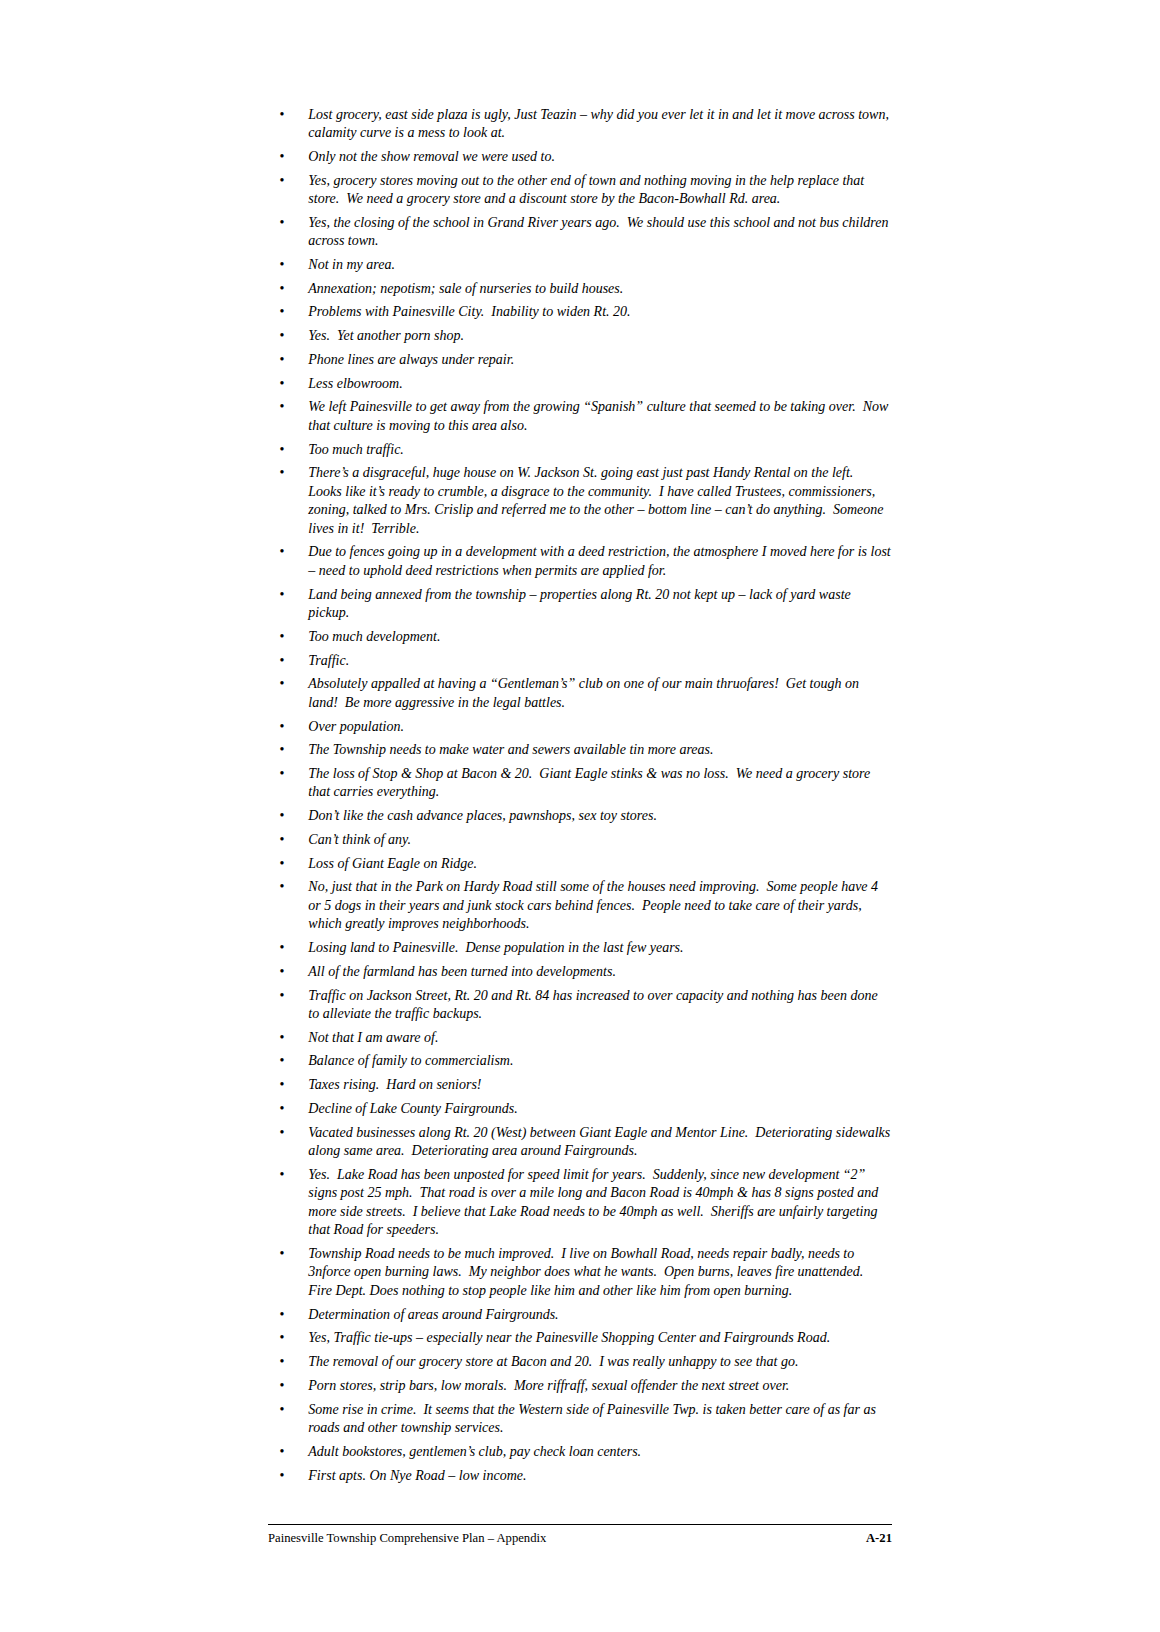Lost grocery, east side plaza is ugly, Just Teazin – why did you ever let it in and let it move across town, calamity curve is a mess to look at.
Only not the show removal we were used to.
Yes, grocery stores moving out to the other end of town and nothing moving in the help replace that store. We need a grocery store and a discount store by the Bacon-Bowhall Rd. area.
Yes, the closing of the school in Grand River years ago. We should use this school and not bus children across town.
Not in my area.
Annexation; nepotism; sale of nurseries to build houses.
Problems with Painesville City. Inability to widen Rt. 20.
Yes. Yet another porn shop.
Phone lines are always under repair.
Less elbowroom.
We left Painesville to get away from the growing “Spanish” culture that seemed to be taking over. Now that culture is moving to this area also.
Too much traffic.
There’s a disgraceful, huge house on W. Jackson St. going east just past Handy Rental on the left. Looks like it’s ready to crumble, a disgrace to the community. I have called Trustees, commissioners, zoning, talked to Mrs. Crislip and referred me to the other – bottom line – can’t do anything. Someone lives in it! Terrible.
Due to fences going up in a development with a deed restriction, the atmosphere I moved here for is lost – need to uphold deed restrictions when permits are applied for.
Land being annexed from the township – properties along Rt. 20 not kept up – lack of yard waste pickup.
Too much development.
Traffic.
Absolutely appalled at having a “Gentleman’s” club on one of our main thruofares! Get tough on land! Be more aggressive in the legal battles.
Over population.
The Township needs to make water and sewers available tin more areas.
The loss of Stop & Shop at Bacon & 20. Giant Eagle stinks & was no loss. We need a grocery store that carries everything.
Don’t like the cash advance places, pawnshops, sex toy stores.
Can’t think of any.
Loss of Giant Eagle on Ridge.
No, just that in the Park on Hardy Road still some of the houses need improving. Some people have 4 or 5 dogs in their years and junk stock cars behind fences. People need to take care of their yards, which greatly improves neighborhoods.
Losing land to Painesville. Dense population in the last few years.
All of the farmland has been turned into developments.
Traffic on Jackson Street, Rt. 20 and Rt. 84 has increased to over capacity and nothing has been done to alleviate the traffic backups.
Not that I am aware of.
Balance of family to commercialism.
Taxes rising. Hard on seniors!
Decline of Lake County Fairgrounds.
Vacated businesses along Rt. 20 (West) between Giant Eagle and Mentor Line. Deteriorating sidewalks along same area. Deteriorating area around Fairgrounds.
Yes. Lake Road has been unposted for speed limit for years. Suddenly, since new development “2” signs post 25 mph. That road is over a mile long and Bacon Road is 40mph & has 8 signs posted and more side streets. I believe that Lake Road needs to be 40mph as well. Sheriffs are unfairly targeting that Road for speeders.
Township Road needs to be much improved. I live on Bowhall Road, needs repair badly, needs to 3nforce open burning laws. My neighbor does what he wants. Open burns, leaves fire unattended. Fire Dept. Does nothing to stop people like him and other like him from open burning.
Determination of areas around Fairgrounds.
Yes, Traffic tie-ups – especially near the Painesville Shopping Center and Fairgrounds Road.
The removal of our grocery store at Bacon and 20. I was really unhappy to see that go.
Porn stores, strip bars, low morals. More riffraff, sexual offender the next street over.
Some rise in crime. It seems that the Western side of Painesville Twp. is taken better care of as far as roads and other township services.
Adult bookstores, gentlemen’s club, pay check loan centers.
First apts. On Nye Road – low income.
Painesville Township Comprehensive Plan – Appendix
A-21